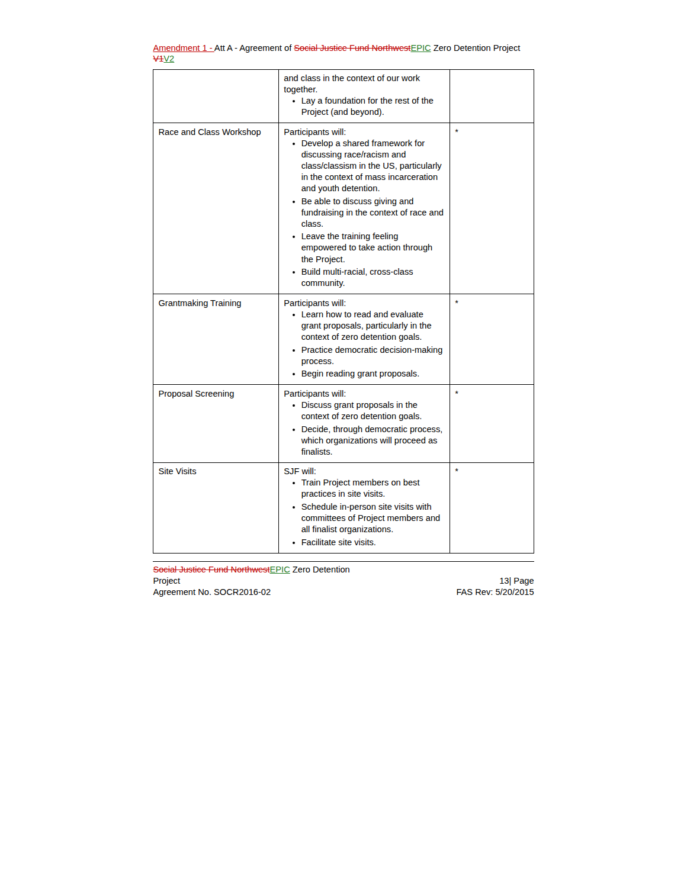Amendment 1 - Att A - Agreement of Social Justice Fund Northwest EPIC Zero Detention Project
V1 V2
| | and class in the context of our work together. Lay a foundation for the rest of the Project (and beyond). | |
| Race and Class Workshop | Participants will: Develop a shared framework for discussing race/racism and class/classism in the US, particularly in the context of mass incarceration and youth detention. Be able to discuss giving and fundraising in the context of race and class. Leave the training feeling empowered to take action through the Project. Build multi-racial, cross-class community. | * |
| Grantmaking Training | Participants will: Learn how to read and evaluate grant proposals, particularly in the context of zero detention goals. Practice democratic decision-making process. Begin reading grant proposals. | * |
| Proposal Screening | Participants will: Discuss grant proposals in the context of zero detention goals. Decide, through democratic process, which organizations will proceed as finalists. | * |
| Site Visits | SJF will: Train Project members on best practices in site visits. Schedule in-person site visits with committees of Project members and all finalist organizations. Facilitate site visits. | * |
Social Justice Fund Northwest EPIC Zero Detention
Project
Agreement No. SOCR2016-02
13| Page
FAS Rev: 5/20/2015